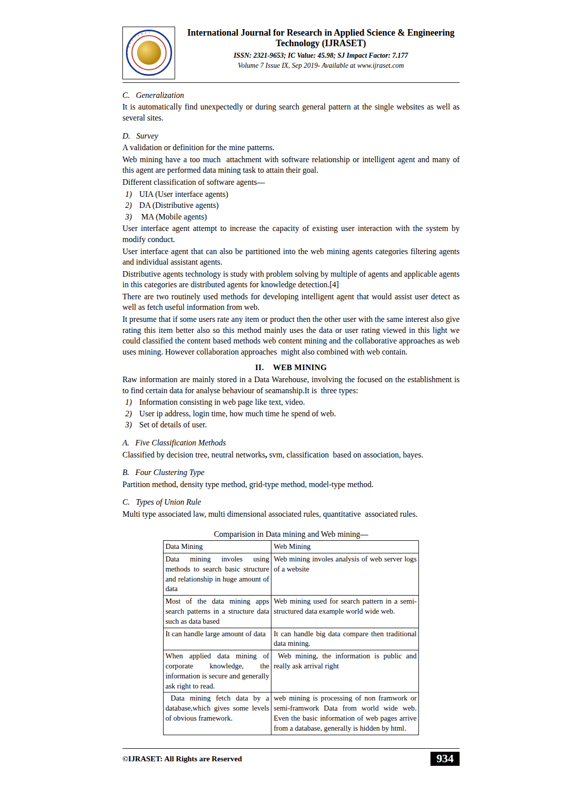I n t e r n a t i o n a l
International Journal for Research in Applied Science & Engineering Technology (IJRASET)
ISSN: 2321-9653; IC Value: 45.98; SJ Impact Factor: 7.177
Volume 7 Issue IX, Sep 2019- Available at www.ijraset.com
C. Generalization
It is automatically find unexpectedly or during search general pattern at the single websites as well as several sites.
D. Survey
A validation or definition for the mine patterns.
Web mining have a too much attachment with software relationship or intelligent agent and many of this agent are performed data mining task to attain their goal.
Different classification of software agents—
1) UIA (User interface agents)
2) DA (Distributive agents)
3) MA (Mobile agents)
User interface agent attempt to increase the capacity of existing user interaction with the system by modify conduct.
User interface agent that can also be partitioned into the web mining agents categories filtering agents and individual assistant agents.
Distributive agents technology is study with problem solving by multiple of agents and applicable agents in this categories are distributed agents for knowledge detection.[4]
There are two routinely used methods for developing intelligent agent that would assist user detect as well as fetch useful information from web.
It presume that if some users rate any item or product then the other user with the same interest also give rating this item better also so this method mainly uses the data or user rating viewed in this light we could classified the content based methods web content mining and the collaborative approaches as web uses mining. However collaboration approaches might also combined with web contain.
II. WEB MINING
Raw information are mainly stored in a Data Warehouse, involving the focused on the establishment is to find certain data for analyse behaviour of seamanship.It is three types:
1) Information consisting in web page like text, video.
2) User ip address, login time, how much time he spend of web.
3) Set of details of user.
A. Five Classification Methods
Classified by decision tree, neutral networks, svm, classification based on association, bayes.
B. Four Clustering Type
Partition method, density type method, grid-type method, model-type method.
C. Types of Union Rule
Multi type associated law, multi dimensional associated rules, quantitative associated rules.
Comparision in Data mining and Web mining—
| Data Mining | Web Mining |
| Data mining involes using methods to search basic structure and relationship in huge amount of data | Web mining involes analysis of web server logs of a website |
| Most of the data mining apps search patterns in a structure data such as data based | Web mining used for search pattern in a semi-structured data example world wide web. |
| It can handle large amount of data | It can handle big data compare then traditional data mining. |
| When applied data mining of corporate knowledge, the information is secure and generally ask right to read. | Web mining, the information is public and really ask arrival right |
| Data mining fetch data by a database,which gives some levels of obvious framework. | web mining is processing of non framwork or semi-framwork Data from world wide web. Even the basic information of web pages arrive from a database, generally is hidden by html. |
©IJRASET: All Rights are Reserved
934